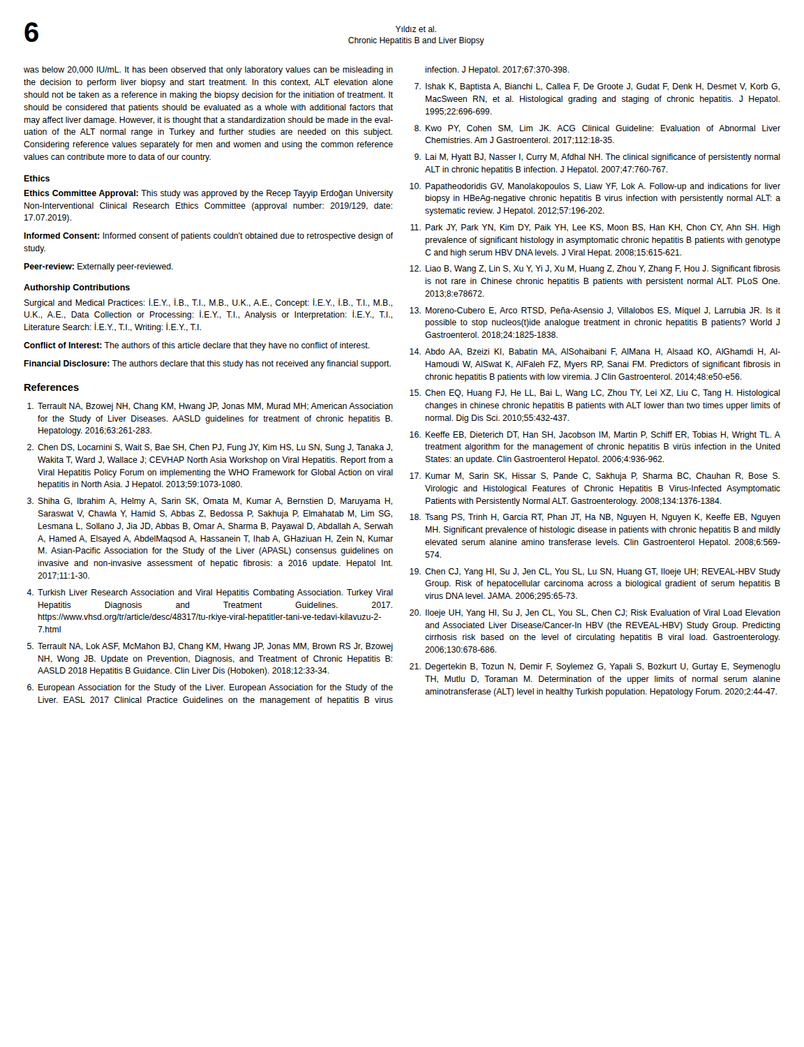6
Yıldız et al.
Chronic Hepatitis B and Liver Biopsy
was below 20,000 IU/mL. It has been observed that only laboratory values can be misleading in the decision to perform liver biopsy and start treatment. In this context, ALT elevation alone should not be taken as a reference in making the biopsy decision for the initiation of treatment. It should be considered that patients should be evaluated as a whole with additional factors that may affect liver damage. However, it is thought that a standardization should be made in the evaluation of the ALT normal range in Turkey and further studies are needed on this subject. Considering reference values separately for men and women and using the common reference values can contribute more to data of our country.
Ethics
Ethics Committee Approval: This study was approved by the Recep Tayyip Erdoğan University Non-Interventional Clinical Research Ethics Committee (approval number: 2019/129, date: 17.07.2019).
Informed Consent: Informed consent of patients couldn't obtained due to retrospective design of study.
Peer-review: Externally peer-reviewed.
Authorship Contributions
Surgical and Medical Practices: İ.E.Y., İ.B., T.I., M.B., U.K., A.E., Concept: İ.E.Y., İ.B., T.I., M.B., U.K., A.E., Data Collection or Processing: İ.E.Y., T.I., Analysis or Interpretation: İ.E.Y., T.I., Literature Search: İ.E.Y., T.I., Writing: İ.E.Y., T.I.
Conflict of Interest: The authors of this article declare that they have no conflict of interest.
Financial Disclosure: The authors declare that this study has not received any financial support.
References
Terrault NA, Bzowej NH, Chang KM, Hwang JP, Jonas MM, Murad MH; American Association for the Study of Liver Diseases. AASLD guidelines for treatment of chronic hepatitis B. Hepatology. 2016;63:261-283.
Chen DS, Locarnini S, Wait S, Bae SH, Chen PJ, Fung JY, Kim HS, Lu SN, Sung J, Tanaka J, Wakita T, Ward J, Wallace J; CEVHAP North Asia Workshop on Viral Hepatitis. Report from a Viral Hepatitis Policy Forum on implementing the WHO Framework for Global Action on viral hepatitis in North Asia. J Hepatol. 2013;59:1073-1080.
Shiha G, Ibrahim A, Helmy A, Sarin SK, Omata M, Kumar A, Bernstien D, Maruyama H, Saraswat V, Chawla Y, Hamid S, Abbas Z, Bedossa P, Sakhuja P, Elmahatab M, Lim SG, Lesmana L, Sollano J, Jia JD, Abbas B, Omar A, Sharma B, Payawal D, Abdallah A, Serwah A, Hamed A, Elsayed A, AbdelMaqsod A, Hassanein T, Ihab A, GHaziuan H, Zein N, Kumar M. Asian-Pacific Association for the Study of the Liver (APASL) consensus guidelines on invasive and non-invasive assessment of hepatic fibrosis: a 2016 update. Hepatol Int. 2017;11:1-30.
Turkish Liver Research Association and Viral Hepatitis Combating Association. Turkey Viral Hepatitis Diagnosis and Treatment Guidelines. 2017. https://www.vhsd.org/tr/article/desc/48317/tu-rkiye-viral-hepatitler-tani-ve-tedavi-kilavuzu-2-7.html
Terrault NA, Lok ASF, McMahon BJ, Chang KM, Hwang JP, Jonas MM, Brown RS Jr, Bzowej NH, Wong JB. Update on Prevention, Diagnosis, and Treatment of Chronic Hepatitis B: AASLD 2018 Hepatitis B Guidance. Clin Liver Dis (Hoboken). 2018;12:33-34.
European Association for the Study of the Liver. European Association for the Study of the Liver. EASL 2017 Clinical Practice Guidelines on the management of hepatitis B virus infection. J Hepatol. 2017;67:370-398.
Ishak K, Baptista A, Bianchi L, Callea F, De Groote J, Gudat F, Denk H, Desmet V, Korb G, MacSween RN, et al. Histological grading and staging of chronic hepatitis. J Hepatol. 1995;22:696-699.
Kwo PY, Cohen SM, Lim JK. ACG Clinical Guideline: Evaluation of Abnormal Liver Chemistries. Am J Gastroenterol. 2017;112:18-35.
Lai M, Hyatt BJ, Nasser I, Curry M, Afdhal NH. The clinical significance of persistently normal ALT in chronic hepatitis B infection. J Hepatol. 2007;47:760-767.
Papatheodoridis GV, Manolakopoulos S, Liaw YF, Lok A. Follow-up and indications for liver biopsy in HBeAg-negative chronic hepatitis B virus infection with persistently normal ALT: a systematic review. J Hepatol. 2012;57:196-202.
Park JY, Park YN, Kim DY, Paik YH, Lee KS, Moon BS, Han KH, Chon CY, Ahn SH. High prevalence of significant histology in asymptomatic chronic hepatitis B patients with genotype C and high serum HBV DNA levels. J Viral Hepat. 2008;15:615-621.
Liao B, Wang Z, Lin S, Xu Y, Yi J, Xu M, Huang Z, Zhou Y, Zhang F, Hou J. Significant fibrosis is not rare in Chinese chronic hepatitis B patients with persistent normal ALT. PLoS One. 2013;8:e78672.
Moreno-Cubero E, Arco RTSD, Peña-Asensio J, Villalobos ES, Míquel J, Larrubia JR. Is it possible to stop nucleos(t)ide analogue treatment in chronic hepatitis B patients? World J Gastroenterol. 2018;24:1825-1838.
Abdo AA, Bzeizi KI, Babatin MA, AlSohaibani F, AlMana H, Alsaad KO, AlGhamdi H, Al-Hamoudi W, AlSwat K, AlFaleh FZ, Myers RP, Sanai FM. Predictors of significant fibrosis in chronic hepatitis B patients with low viremia. J Clin Gastroenterol. 2014;48:e50-e56.
Chen EQ, Huang FJ, He LL, Bai L, Wang LC, Zhou TY, Lei XZ, Liu C, Tang H. Histological changes in chinese chronic hepatitis B patients with ALT lower than two times upper limits of normal. Dig Dis Sci. 2010;55:432-437.
Keeffe EB, Dieterich DT, Han SH, Jacobson IM, Martin P, Schiff ER, Tobias H, Wright TL. A treatment algorithm for the management of chronic hepatitis B virüs infection in the United States: an update. Clin Gastroenterol Hepatol. 2006;4:936-962.
Kumar M, Sarin SK, Hissar S, Pande C, Sakhuja P, Sharma BC, Chauhan R, Bose S. Virologic and Histological Features of Chronic Hepatitis B Virus-Infected Asymptomatic Patients with Persistently Normal ALT. Gastroenterology. 2008;134:1376-1384.
Tsang PS, Trinh H, Garcia RT, Phan JT, Ha NB, Nguyen H, Nguyen K, Keeffe EB, Nguyen MH. Significant prevalence of histologic disease in patients with chronic hepatitis B and mildly elevated serum alanine amino transferase levels. Clin Gastroenterol Hepatol. 2008;6:569-574.
Chen CJ, Yang HI, Su J, Jen CL, You SL, Lu SN, Huang GT, Iloeje UH; REVEAL-HBV Study Group. Risk of hepatocellular carcinoma across a biological gradient of serum hepatitis B virus DNA level. JAMA. 2006;295:65-73.
Iloeje UH, Yang HI, Su J, Jen CL, You SL, Chen CJ; Risk Evaluation of Viral Load Elevation and Associated Liver Disease/Cancer-In HBV (the REVEAL-HBV) Study Group. Predicting cirrhosis risk based on the level of circulating hepatitis B viral load. Gastroenterology. 2006;130:678-686.
Degertekin B, Tozun N, Demir F, Soylemez G, Yapali S, Bozkurt U, Gurtay E, Seymenoglu TH, Mutlu D, Toraman M. Determination of the upper limits of normal serum alanine aminotransferase (ALT) level in healthy Turkish population. Hepatology Forum. 2020;2:44-47.